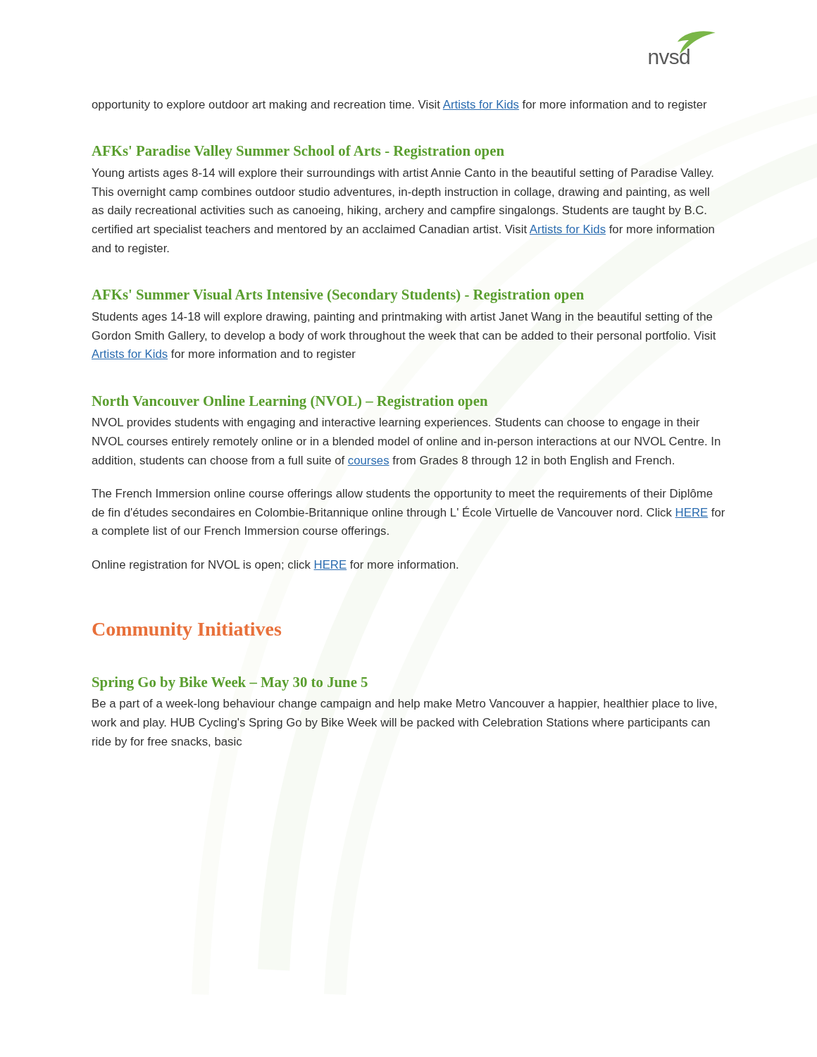nvsd
opportunity to explore outdoor art making and recreation time. Visit Artists for Kids for more information and to register
AFKs' Paradise Valley Summer School of Arts - Registration open
Young artists ages 8-14 will explore their surroundings with artist Annie Canto in the beautiful setting of Paradise Valley. This overnight camp combines outdoor studio adventures, in-depth instruction in collage, drawing and painting, as well as daily recreational activities such as canoeing, hiking, archery and campfire singalongs. Students are taught by B.C. certified art specialist teachers and mentored by an acclaimed Canadian artist. Visit Artists for Kids for more information and to register.
AFKs' Summer Visual Arts Intensive (Secondary Students) - Registration open
Students ages 14-18 will explore drawing, painting and printmaking with artist Janet Wang in the beautiful setting of the Gordon Smith Gallery, to develop a body of work throughout the week that can be added to their personal portfolio. Visit Artists for Kids for more information and to register
North Vancouver Online Learning (NVOL) – Registration open
NVOL provides students with engaging and interactive learning experiences. Students can choose to engage in their NVOL courses entirely remotely online or in a blended model of online and in-person interactions at our NVOL Centre. In addition, students can choose from a full suite of courses from Grades 8 through 12 in both English and French.
The French Immersion online course offerings allow students the opportunity to meet the requirements of their Diplôme de fin d'études secondaires en Colombie-Britannique online through L' École Virtuelle de Vancouver nord. Click HERE for a complete list of our French Immersion course offerings.
Online registration for NVOL is open; click HERE for more information.
Community Initiatives
Spring Go by Bike Week – May 30 to June 5
Be a part of a week-long behaviour change campaign and help make Metro Vancouver a happier, healthier place to live, work and play. HUB Cycling's Spring Go by Bike Week will be packed with Celebration Stations where participants can ride by for free snacks, basic